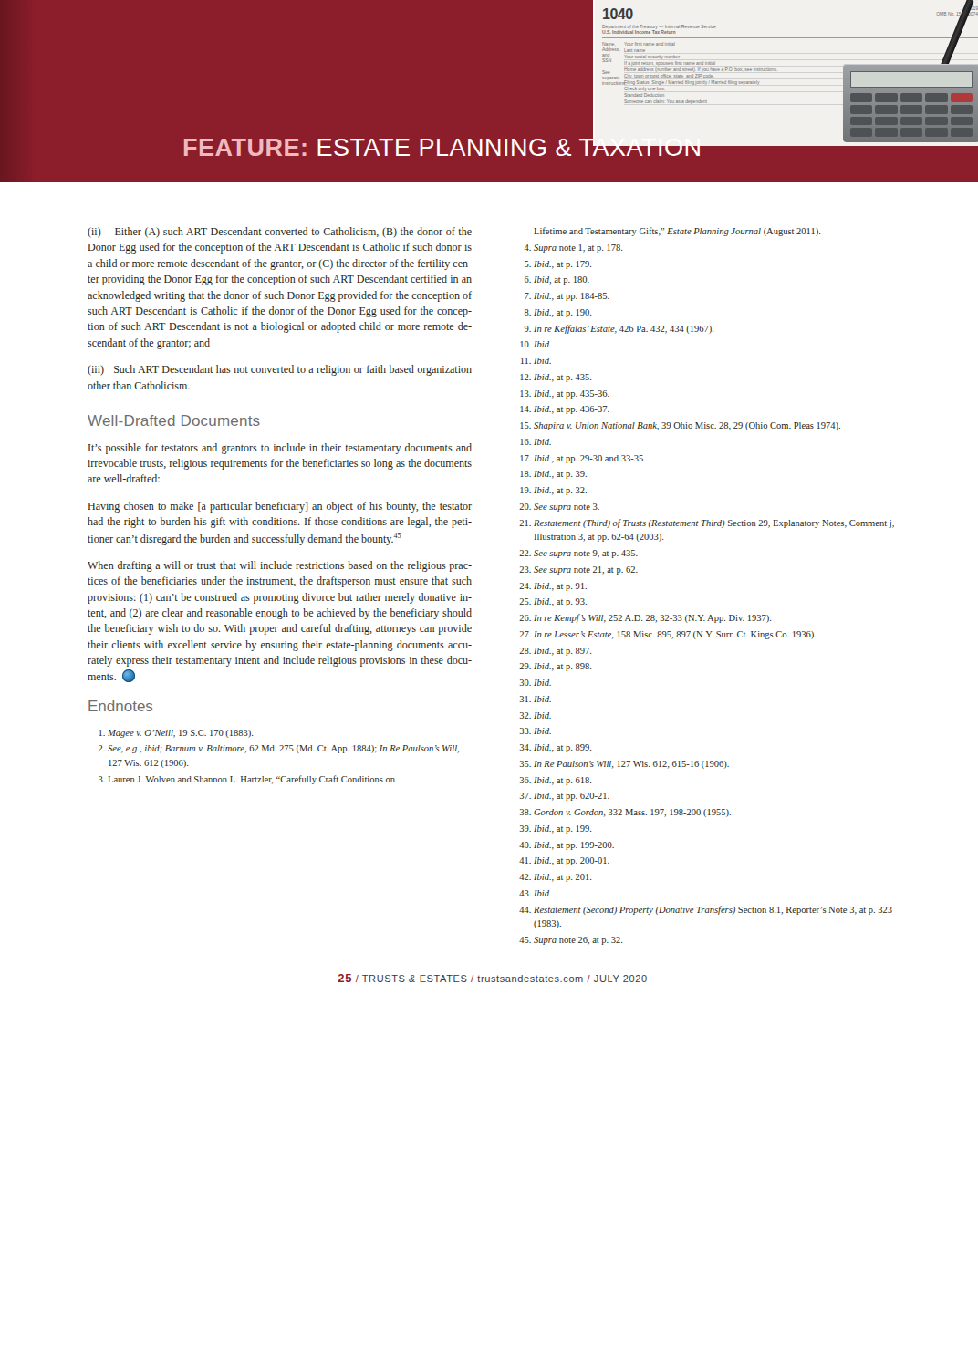1040
Department of the Treasury — Internal Revenue Service
U.S. Individual Income Tax Return
2019
OMB No. 1545-0074
Name,
Address,
and SSN
See separate instructions.
Your first name and initial
Last name
Your social security number
If a joint return, spouse's first name and initial
Home address (number and street). If you have a P.O. box, see instructions.
City, town or post office, state, and ZIP code.
Filing Status: Single / Married filing jointly / Married filing separately
Check only one box.
Standard Deduction
Someone can claim: You as a dependent
FEATURE: ESTATE PLANNING & TAXATION
(ii) Either (A) such ART Descendant converted to Catholicism, (B) the donor of the Donor Egg used for the conception of the ART Descendant is Catholic if such donor is a child or more remote descendant of the grantor, or (C) the director of the fertility center providing the Donor Egg for the conception of such ART Descendant certified in an acknowledged writing that the donor of such Donor Egg provided for the conception of such ART Descendant is Catholic if the donor of the Donor Egg used for the conception of such ART Descendant is not a biological or adopted child or more remote descendant of the grantor; and
(iii) Such ART Descendant has not converted to a religion or faith based organization other than Catholicism.
Well-Drafted Documents
It’s possible for testators and grantors to include in their testamentary documents and irrevocable trusts, religious requirements for the beneficiaries so long as the documents are well-drafted:
Having chosen to make [a particular beneficiary] an object of his bounty, the testator had the right to burden his gift with conditions. If those conditions are legal, the petitioner can’t disregard the burden and successfully demand the bounty.45
When drafting a will or trust that will include restrictions based on the religious practices of the beneficiaries under the instrument, the draftsperson must ensure that such provisions: (1) can’t be construed as promoting divorce but rather merely donative intent, and (2) are clear and reasonable enough to be achieved by the beneficiary should the beneficiary wish to do so. With proper and careful drafting, attorneys can provide their clients with excellent service by ensuring their estate-planning documents accurately express their testamentary intent and include religious provisions in these documents.
Endnotes
Magee v. O’Neill, 19 S.C. 170 (1883).
See, e.g., ibid; Barnum v. Baltimore, 62 Md. 275 (Md. Ct. App. 1884); In Re Paulson’s Will, 127 Wis. 612 (1906).
Lauren J. Wolven and Shannon L. Hartzler, “Carefully Craft Conditions on
Lifetime and Testamentary Gifts,” Estate Planning Journal (August 2011).
Supra note 1, at p. 178.
Ibid., at p. 179.
Ibid, at p. 180.
Ibid., at pp. 184-85.
Ibid., at p. 190.
In re Keffalas’ Estate, 426 Pa. 432, 434 (1967).
Ibid.
Ibid.
Ibid., at p. 435.
Ibid., at pp. 435-36.
Ibid., at pp. 436-37.
Shapira v. Union National Bank, 39 Ohio Misc. 28, 29 (Ohio Com. Pleas 1974).
Ibid.
Ibid., at pp. 29-30 and 33-35.
Ibid., at p. 39.
Ibid., at p. 32.
See supra note 3.
Restatement (Third) of Trusts (Restatement Third) Section 29, Explanatory Notes, Comment j, Illustration 3, at pp. 62-64 (2003).
See supra note 9, at p. 435.
See supra note 21, at p. 62.
Ibid., at p. 91.
Ibid., at p. 93.
In re Kempf’s Will, 252 A.D. 28, 32-33 (N.Y. App. Div. 1937).
In re Lesser’s Estate, 158 Misc. 895, 897 (N.Y. Surr. Ct. Kings Co. 1936).
Ibid., at p. 897.
Ibid., at p. 898.
Ibid.
Ibid.
Ibid.
Ibid.
Ibid., at p. 899.
In Re Paulson’s Will, 127 Wis. 612, 615-16 (1906).
Ibid., at p. 618.
Ibid., at pp. 620-21.
Gordon v. Gordon, 332 Mass. 197, 198-200 (1955).
Ibid., at p. 199.
Ibid., at pp. 199-200.
Ibid., at pp. 200-01.
Ibid., at p. 201.
Ibid.
Restatement (Second) Property (Donative Transfers) Section 8.1, Reporter’s Note 3, at p. 323 (1983).
Supra note 26, at p. 32.
25 / TRUSTS & ESTATES / trustsandestates.com / JULY 2020